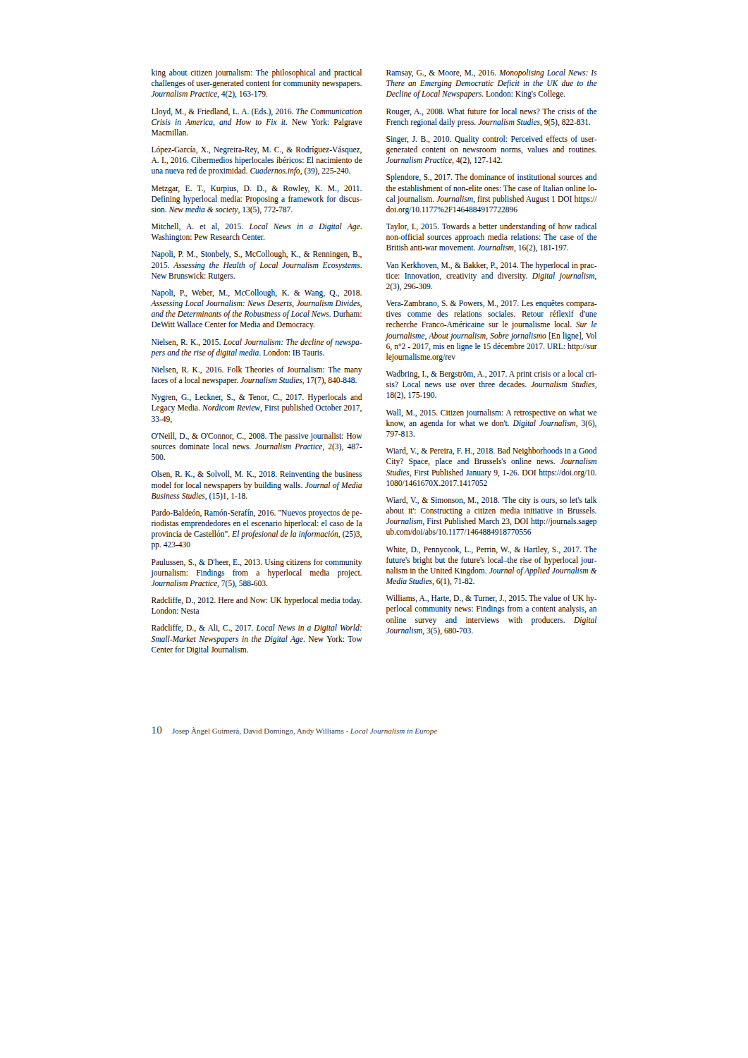king about citizen journalism: The philosophical and practical challenges of user-generated content for community newspapers. Journalism Practice, 4(2), 163-179.
Lloyd, M., & Friedland, L. A. (Eds.), 2016. The Communication Crisis in America, and How to Fix it. New York: Palgrave Macmillan.
López-García, X., Negreira-Rey, M. C., & Rodríguez-Vásquez, A. I., 2016. Cibermedios hiperlocales ibéricos: El nacimiento de una nueva red de proximidad. Cuadernos.info, (39), 225-240.
Metzgar, E. T., Kurpius, D. D., & Rowley, K. M., 2011. Defining hyperlocal media: Proposing a framework for discussion. New media & society, 13(5), 772-787.
Mitchell, A. et al, 2015. Local News in a Digital Age. Washington: Pew Research Center.
Napoli, P. M., Stonbely, S., McCollough, K., & Renningen, B., 2015. Assessing the Health of Local Journalism Ecosystems. New Brunswick: Rutgers.
Napoli, P., Weber, M., McCollough, K. & Wang, Q., 2018. Assessing Local Journalism: News Deserts, Journalism Divides, and the Determinants of the Robustness of Local News. Durham: DeWitt Wallace Center for Media and Democracy.
Nielsen, R. K., 2015. Local Journalism: The decline of newspapers and the rise of digital media. London: IB Tauris.
Nielsen, R. K., 2016. Folk Theories of Journalism: The many faces of a local newspaper. Journalism Studies, 17(7), 840-848.
Nygren, G., Leckner, S., & Tenor, C., 2017. Hyperlocals and Legacy Media. Nordicom Review, First published October 2017, 33-49,
O'Neill, D., & O'Connor, C., 2008. The passive journalist: How sources dominate local news. Journalism Practice, 2(3), 487-500.
Olsen, R. K., & Solvoll, M. K., 2018. Reinventing the business model for local newspapers by building walls. Journal of Media Business Studies, (15)1, 1-18.
Pardo-Baldeón, Ramón-Serafín, 2016. "Nuevos proyectos de periodistas emprendedores en el escenario hiperlocal: el caso de la provincia de Castellón". El profesional de la información, (25)3, pp. 423-430
Paulussen, S., & D'heer, E., 2013. Using citizens for community journalism: Findings from a hyperlocal media project. Journalism Practice, 7(5), 588-603.
Radcliffe, D., 2012. Here and Now: UK hyperlocal media today. London: Nesta
Radcliffe, D., & Ali, C., 2017. Local News in a Digital World: Small-Market Newspapers in the Digital Age. New York: Tow Center for Digital Journalism.
Ramsay, G., & Moore, M., 2016. Monopolising Local News: Is There an Emerging Democratic Deficit in the UK due to the Decline of Local Newspapers. London: King's College.
Rouger, A., 2008. What future for local news? The crisis of the French regional daily press. Journalism Studies, 9(5), 822-831.
Singer, J. B., 2010. Quality control: Perceived effects of user-generated content on newsroom norms, values and routines. Journalism Practice, 4(2), 127-142.
Splendore, S., 2017. The dominance of institutional sources and the establishment of non-elite ones: The case of Italian online local journalism. Journalism, first published August 1 DOI https://doi.org/10.1177%2F1464884917722896
Taylor, I., 2015. Towards a better understanding of how radical non-official sources approach media relations: The case of the British anti-war movement. Journalism, 16(2), 181-197.
Van Kerkhoven, M., & Bakker, P., 2014. The hyperlocal in practice: Innovation, creativity and diversity. Digital journalism, 2(3), 296-309.
Vera-Zambrano, S. & Powers, M., 2017. Les enquêtes comparatives comme des relations sociales. Retour réflexif d'une recherche Franco-Américaine sur le journalisme local. Sur le journalisme, About journalism, Sobre jornalismo [En ligne], Vol 6, n°2 - 2017, mis en ligne le 15 décembre 2017. URL: http://surlejournalisme.org/rev
Wadbring, I., & Bergström, A., 2017. A print crisis or a local crisis? Local news use over three decades. Journalism Studies, 18(2), 175-190.
Wall, M., 2015. Citizen journalism: A retrospective on what we know, an agenda for what we don't. Digital Journalism, 3(6), 797-813.
Wiard, V., & Pereira, F. H., 2018. Bad Neighborhoods in a Good City? Space, place and Brussels's online news. Journalism Studies, First Published January 9, 1-26. DOI https://doi.org/10.1080/1461670X.2017.1417052
Wiard, V., & Simonson, M., 2018. 'The city is ours, so let's talk about it': Constructing a citizen media initiative in Brussels. Journalism, First Published March 23, DOI http://journals.sagepub.com/doi/abs/10.1177/1464884918770556
White, D., Pennycook, L., Perrin, W., & Hartley, S., 2017. The future's bright but the future's local–the rise of hyperlocal journalism in the United Kingdom. Journal of Applied Journalism & Media Studies, 6(1), 71-82.
Williams, A., Harte, D., & Turner, J., 2015. The value of UK hyperlocal community news: Findings from a content analysis, an online survey and interviews with producers. Digital Journalism, 3(5), 680-703.
10
Josep Àngel Guimerà, David Domingo, Andy Williams - Local Journalism in Europe